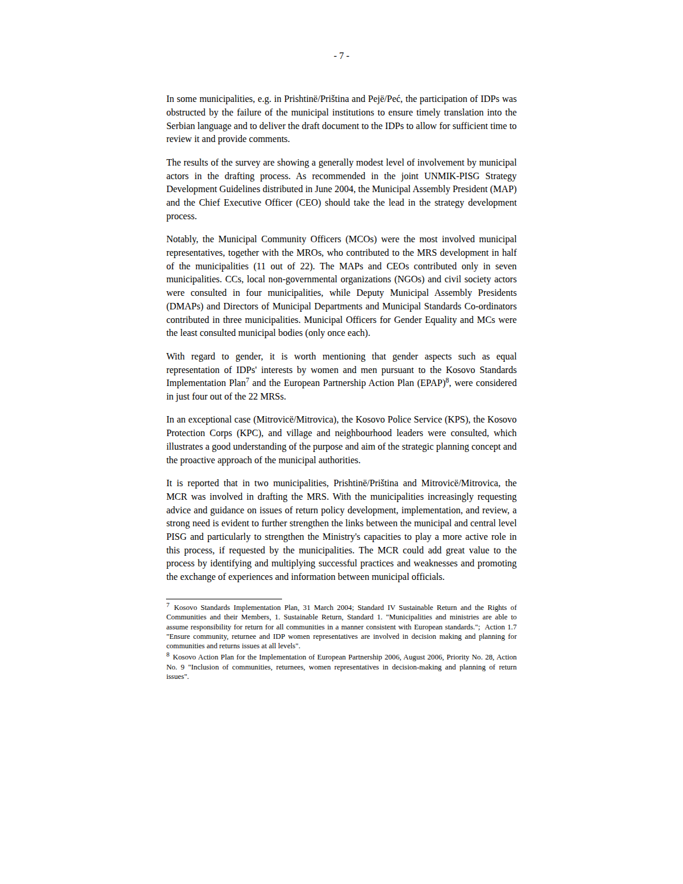- 7 -
In some municipalities, e.g. in Prishtinë/Priština and Pejë/Peć, the participation of IDPs was obstructed by the failure of the municipal institutions to ensure timely translation into the Serbian language and to deliver the draft document to the IDPs to allow for sufficient time to review it and provide comments.
The results of the survey are showing a generally modest level of involvement by municipal actors in the drafting process. As recommended in the joint UNMIK-PISG Strategy Development Guidelines distributed in June 2004, the Municipal Assembly President (MAP) and the Chief Executive Officer (CEO) should take the lead in the strategy development process.
Notably, the Municipal Community Officers (MCOs) were the most involved municipal representatives, together with the MROs, who contributed to the MRS development in half of the municipalities (11 out of 22). The MAPs and CEOs contributed only in seven municipalities. CCs, local non-governmental organizations (NGOs) and civil society actors were consulted in four municipalities, while Deputy Municipal Assembly Presidents (DMAPs) and Directors of Municipal Departments and Municipal Standards Co-ordinators contributed in three municipalities. Municipal Officers for Gender Equality and MCs were the least consulted municipal bodies (only once each).
With regard to gender, it is worth mentioning that gender aspects such as equal representation of IDPs' interests by women and men pursuant to the Kosovo Standards Implementation Plan7 and the European Partnership Action Plan (EPAP)8, were considered in just four out of the 22 MRSs.
In an exceptional case (Mitrovicë/Mitrovica), the Kosovo Police Service (KPS), the Kosovo Protection Corps (KPC), and village and neighbourhood leaders were consulted, which illustrates a good understanding of the purpose and aim of the strategic planning concept and the proactive approach of the municipal authorities.
It is reported that in two municipalities, Prishtinë/Priština and Mitrovicë/Mitrovica, the MCR was involved in drafting the MRS. With the municipalities increasingly requesting advice and guidance on issues of return policy development, implementation, and review, a strong need is evident to further strengthen the links between the municipal and central level PISG and particularly to strengthen the Ministry's capacities to play a more active role in this process, if requested by the municipalities. The MCR could add great value to the process by identifying and multiplying successful practices and weaknesses and promoting the exchange of experiences and information between municipal officials.
7 Kosovo Standards Implementation Plan, 31 March 2004; Standard IV Sustainable Return and the Rights of Communities and their Members, 1. Sustainable Return, Standard 1. "Municipalities and ministries are able to assume responsibility for return for all communities in a manner consistent with European standards."; Action 1.7 "Ensure community, returnee and IDP women representatives are involved in decision making and planning for communities and returns issues at all levels".
8 Kosovo Action Plan for the Implementation of European Partnership 2006, August 2006, Priority No. 28, Action No. 9 "Inclusion of communities, returnees, women representatives in decision-making and planning of return issues".